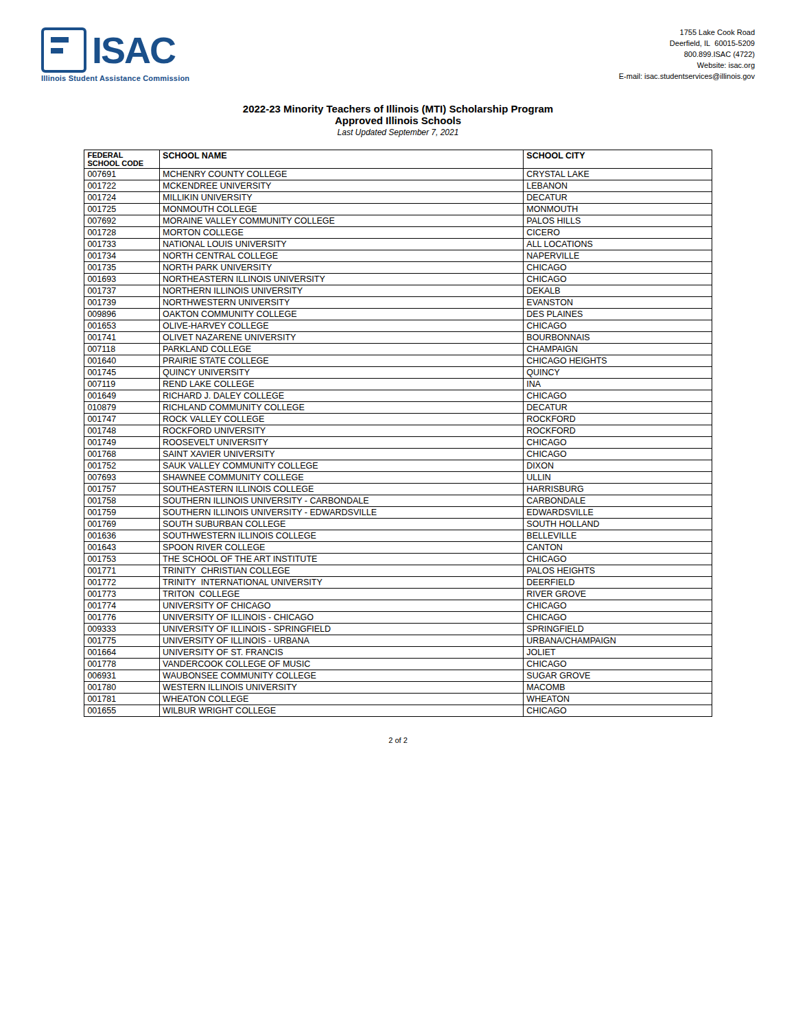ISAC
Illinois Student Assistance Commission
1755 Lake Cook Road
Deerfield, IL 60015-5209
800.899.ISAC (4722)
Website: isac.org
E-mail: isac.studentservices@illinois.gov
2022-23 Minority Teachers of Illinois (MTI) Scholarship Program
Approved Illinois Schools
Last Updated September 7, 2021
| FEDERAL SCHOOL CODE | SCHOOL NAME | SCHOOL CITY |
| --- | --- | --- |
| 007691 | MCHENRY COUNTY COLLEGE | CRYSTAL LAKE |
| 001722 | MCKENDREE UNIVERSITY | LEBANON |
| 001724 | MILLIKIN UNIVERSITY | DECATUR |
| 001725 | MONMOUTH COLLEGE | MONMOUTH |
| 007692 | MORAINE VALLEY COMMUNITY COLLEGE | PALOS HILLS |
| 001728 | MORTON COLLEGE | CICERO |
| 001733 | NATIONAL LOUIS UNIVERSITY | ALL LOCATIONS |
| 001734 | NORTH CENTRAL COLLEGE | NAPERVILLE |
| 001735 | NORTH PARK UNIVERSITY | CHICAGO |
| 001693 | NORTHEASTERN ILLINOIS UNIVERSITY | CHICAGO |
| 001737 | NORTHERN ILLINOIS UNIVERSITY | DEKALB |
| 001739 | NORTHWESTERN UNIVERSITY | EVANSTON |
| 009896 | OAKTON COMMUNITY COLLEGE | DES PLAINES |
| 001653 | OLIVE-HARVEY COLLEGE | CHICAGO |
| 001741 | OLIVET NAZARENE UNIVERSITY | BOURBONNAIS |
| 007118 | PARKLAND COLLEGE | CHAMPAIGN |
| 001640 | PRAIRIE STATE COLLEGE | CHICAGO HEIGHTS |
| 001745 | QUINCY UNIVERSITY | QUINCY |
| 007119 | REND LAKE COLLEGE | INA |
| 001649 | RICHARD J. DALEY COLLEGE | CHICAGO |
| 010879 | RICHLAND COMMUNITY COLLEGE | DECATUR |
| 001747 | ROCK VALLEY COLLEGE | ROCKFORD |
| 001748 | ROCKFORD UNIVERSITY | ROCKFORD |
| 001749 | ROOSEVELT UNIVERSITY | CHICAGO |
| 001768 | SAINT XAVIER UNIVERSITY | CHICAGO |
| 001752 | SAUK VALLEY COMMUNITY COLLEGE | DIXON |
| 007693 | SHAWNEE COMMUNITY COLLEGE | ULLIN |
| 001757 | SOUTHEASTERN ILLINOIS COLLEGE | HARRISBURG |
| 001758 | SOUTHERN ILLINOIS UNIVERSITY - CARBONDALE | CARBONDALE |
| 001759 | SOUTHERN ILLINOIS UNIVERSITY - EDWARDSVILLE | EDWARDSVILLE |
| 001769 | SOUTH SUBURBAN COLLEGE | SOUTH HOLLAND |
| 001636 | SOUTHWESTERN ILLINOIS COLLEGE | BELLEVILLE |
| 001643 | SPOON RIVER COLLEGE | CANTON |
| 001753 | THE SCHOOL OF THE ART INSTITUTE | CHICAGO |
| 001771 | TRINITY CHRISTIAN COLLEGE | PALOS HEIGHTS |
| 001772 | TRINITY INTERNATIONAL UNIVERSITY | DEERFIELD |
| 001773 | TRITON COLLEGE | RIVER GROVE |
| 001774 | UNIVERSITY OF CHICAGO | CHICAGO |
| 001776 | UNIVERSITY OF ILLINOIS - CHICAGO | CHICAGO |
| 009333 | UNIVERSITY OF ILLINOIS - SPRINGFIELD | SPRINGFIELD |
| 001775 | UNIVERSITY OF ILLINOIS - URBANA | URBANA/CHAMPAIGN |
| 001664 | UNIVERSITY OF ST. FRANCIS | JOLIET |
| 001778 | VANDERCOOK COLLEGE OF MUSIC | CHICAGO |
| 006931 | WAUBONSEE COMMUNITY COLLEGE | SUGAR GROVE |
| 001780 | WESTERN ILLINOIS UNIVERSITY | MACOMB |
| 001781 | WHEATON COLLEGE | WHEATON |
| 001655 | WILBUR WRIGHT COLLEGE | CHICAGO |
2 of 2